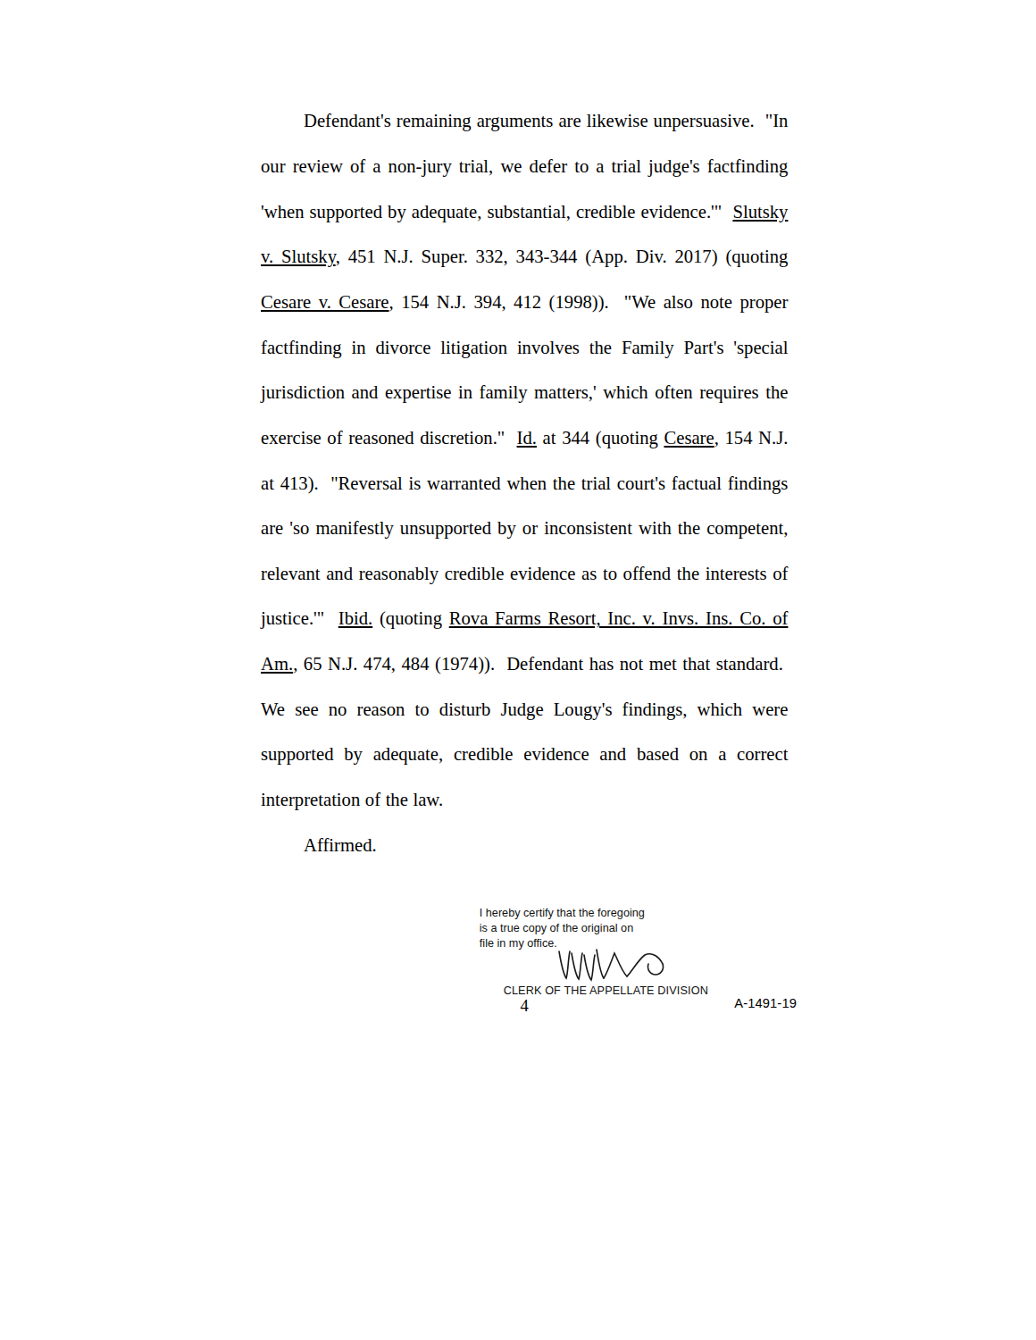Defendant's remaining arguments are likewise unpersuasive. "In our review of a non-jury trial, we defer to a trial judge's factfinding 'when supported by adequate, substantial, credible evidence.'" Slutsky v. Slutsky, 451 N.J. Super. 332, 343-344 (App. Div. 2017) (quoting Cesare v. Cesare, 154 N.J. 394, 412 (1998)). "We also note proper factfinding in divorce litigation involves the Family Part's 'special jurisdiction and expertise in family matters,' which often requires the exercise of reasoned discretion." Id. at 344 (quoting Cesare, 154 N.J. at 413). "Reversal is warranted when the trial court's factual findings are 'so manifestly unsupported by or inconsistent with the competent, relevant and reasonably credible evidence as to offend the interests of justice.'" Ibid. (quoting Rova Farms Resort, Inc. v. Invs. Ins. Co. of Am., 65 N.J. 474, 484 (1974)). Defendant has not met that standard. We see no reason to disturb Judge Lougy's findings, which were supported by adequate, credible evidence and based on a correct interpretation of the law.
Affirmed.
I hereby certify that the foregoing
is a true copy of the original on
file in my office.
CLERK OF THE APPELLATE DIVISION
4
A-1491-19